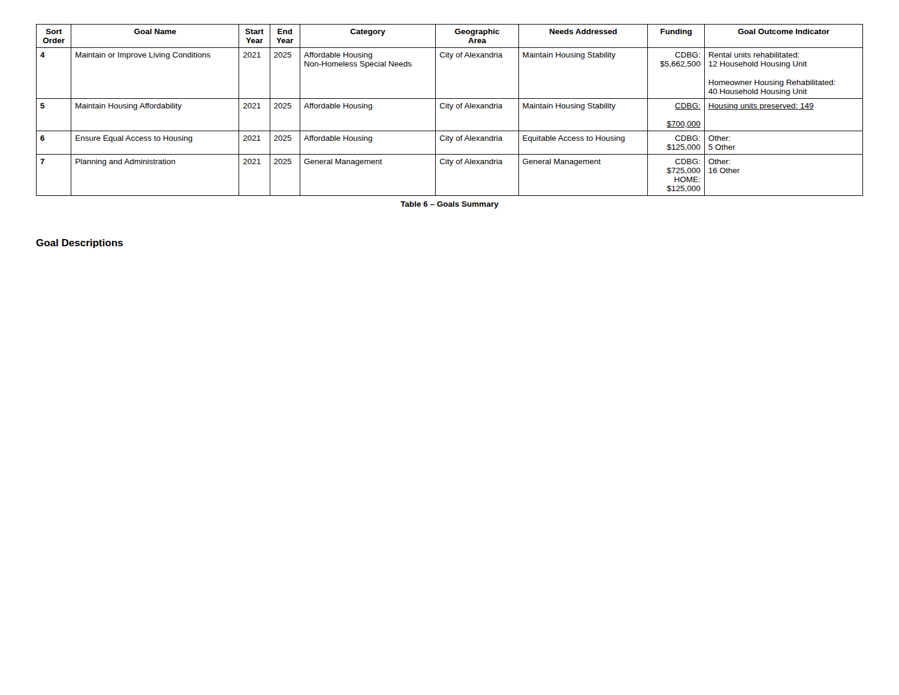| Sort Order | Goal Name | Start Year | End Year | Category | Geographic Area | Needs Addressed | Funding | Goal Outcome Indicator |
| --- | --- | --- | --- | --- | --- | --- | --- | --- |
| 4 | Maintain or Improve Living Conditions | 2021 | 2025 | Affordable Housing Non-Homeless Special Needs | City of Alexandria | Maintain Housing Stability | CDBG: $5,662,500 | Rental units rehabilitated: 12 Household Housing Unit Homeowner Housing Rehabilitated: 40 Household Housing Unit |
| 5 | Maintain Housing Affordability | 2021 | 2025 | Affordable Housing | City of Alexandria | Maintain Housing Stability | CDBG: $700,000 | Housing units preserved: 149 |
| 6 | Ensure Equal Access to Housing | 2021 | 2025 | Affordable Housing | City of Alexandria | Equitable Access to Housing | CDBG: $125,000 | Other: 5 Other |
| 7 | Planning and Administration | 2021 | 2025 | General Management | City of Alexandria | General Management | CDBG: $725,000 HOME: $125,000 | Other: 16 Other |
Table 6 – Goals Summary
Goal Descriptions